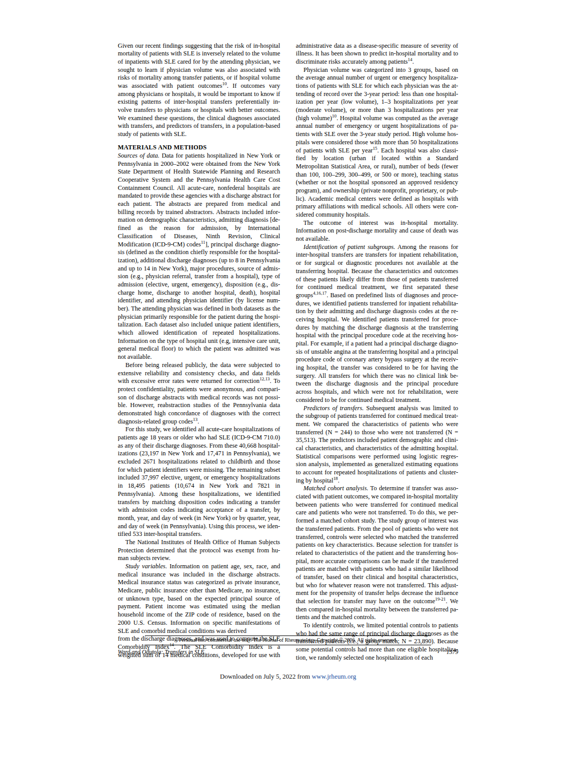Given our recent findings suggesting that the risk of in-hospital mortality of patients with SLE is inversely related to the volume of inpatients with SLE cared for by the attending physician, we sought to learn if physician volume was also associated with risks of mortality among transfer patients, or if hospital volume was associated with patient outcomes10. If outcomes vary among physicians or hospitals, it would be important to know if existing patterns of inter-hospital transfers preferentially involve transfers to physicians or hospitals with better outcomes. We examined these questions, the clinical diagnoses associated with transfers, and predictors of transfers, in a population-based study of patients with SLE.
MATERIALS AND METHODS
Sources of data. Data for patients hospitalized in New York or Pennsylvania in 2000–2002 were obtained from the New York State Department of Health Statewide Planning and Research Cooperative System and the Pennsylvania Health Care Cost Containment Council. All acute-care, nonfederal hospitals are mandated to provide these agencies with a discharge abstract for each patient. The abstracts are prepared from medical and billing records by trained abstractors. Abstracts included information on demographic characteristics, admitting diagnosis [defined as the reason for admission, by International Classification of Diseases, Ninth Revision, Clinical Modification (ICD-9-CM) codes11], principal discharge diagnosis (defined as the condition chiefly responsible for the hospitalization), additional discharge diagnoses (up to 8 in Pennsylvania and up to 14 in New York), major procedures, source of admission (e.g., physician referral, transfer from a hospital), type of admission (elective, urgent, emergency), disposition (e.g., discharge home, discharge to another hospital, death), hospital identifier, and attending physician identifier (by license number). The attending physician was defined in both datasets as the physician primarily responsible for the patient during the hospitalization. Each dataset also included unique patient identifiers, which allowed identification of repeated hospitalizations. Information on the type of hospital unit (e.g, intensive care unit, general medical floor) to which the patient was admitted was not available.
Before being released publicly, the data were subjected to extensive reliability and consistency checks, and data fields with excessive error rates were returned for correction12,13. To protect confidentiality, patients were anonymous, and comparison of discharge abstracts with medical records was not possible. However, reabstraction studies of the Pennsylvania data demonstrated high concordance of diagnoses with the correct diagnosis-related group codes13.
For this study, we identified all acute-care hospitalizations of patients age 18 years or older who had SLE (ICD-9-CM 710.0) as any of their discharge diagnoses. From these 40,668 hospitalizations (23,197 in New York and 17,471 in Pennsylvania), we excluded 2671 hospitalizations related to childbirth and those for which patient identifiers were missing. The remaining subset included 37,997 elective, urgent, or emergency hospitalizations in 18,495 patients (10,674 in New York and 7821 in Pennsylvania). Among these hospitalizations, we identified transfers by matching disposition codes indicating a transfer with admission codes indicating acceptance of a transfer, by month, year, and day of week (in New York) or by quarter, year, and day of week (in Pennsylvania). Using this process, we identified 533 inter-hospital transfers.
The National Institutes of Health Office of Human Subjects Protection determined that the protocol was exempt from human subjects review.
Study variables. Information on patient age, sex, race, and medical insurance was included in the discharge abstracts. Medical insurance status was categorized as private insurance, Medicare, public insurance other than Medicare, no insurance, or unknown type, based on the expected principal source of payment. Patient income was estimated using the median household income of the ZIP code of residence, based on the 2000 U.S. Census. Information on specific manifestations of SLE and comorbid medical conditions was derived
from the discharge diagnoses, and was used to compute the SLE Comorbidity Index14. The SLE Comorbidity Index is a weighted sum of 14 medical conditions, developed for use with administrative data as a disease-specific measure of severity of illness. It has been shown to predict in-hospital mortality and to discriminate risks accurately among patients14.
Physician volume was categorized into 3 groups, based on the average annual number of urgent or emergency hospitalizations of patients with SLE for which each physician was the attending of record over the 3-year period: less than one hospitalization per year (low volume), 1–3 hospitalizations per year (moderate volume), or more than 3 hospitalizations per year (high volume)10. Hospital volume was computed as the average annual number of emergency or urgent hospitalizations of patients with SLE over the 3-year study period. High volume hospitals were considered those with more than 50 hospitalizations of patients with SLE per year15. Each hospital was also classified by location (urban if located within a Standard Metropolitan Statistical Area, or rural), number of beds (fewer than 100, 100–299, 300–499, or 500 or more), teaching status (whether or not the hospital sponsored an approved residency program), and ownership (private nonprofit, proprietary, or public). Academic medical centers were defined as hospitals with primary affiliations with medical schools. All others were considered community hospitals.
The outcome of interest was in-hospital mortality. Information on post-discharge mortality and cause of death was not available.
Identification of patient subgroups. Among the reasons for inter-hospital transfers are transfers for inpatient rehabilitation, or for surgical or diagnostic procedures not available at the transferring hospital. Because the characteristics and outcomes of these patients likely differ from those of patients transferred for continued medical treatment, we first separated these groups4,16,17. Based on predefined lists of diagnoses and procedures, we identified patients transferred for inpatient rehabilitation by their admitting and discharge diagnosis codes at the receiving hospital. We identified patients transferred for procedures by matching the discharge diagnosis at the transferring hospital with the principal procedure code at the receiving hospital. For example, if a patient had a principal discharge diagnosis of unstable angina at the transferring hospital and a principal procedure code of coronary artery bypass surgery at the receiving hospital, the transfer was considered to be for having the surgery. All transfers for which there was no clinical link between the discharge diagnosis and the principal procedure across hospitals, and which were not for rehabilitation, were considered to be for continued medical treatment.
Predictors of transfers. Subsequent analysis was limited to the subgroup of patients transferred for continued medical treatment. We compared the characteristics of patients who were transferred (N = 244) to those who were not transferred (N = 35,513). The predictors included patient demographic and clinical characteristics, and characteristics of the admitting hospital. Statistical comparisons were performed using logistic regression analysis, implemented as generalized estimating equations to account for repeated hospitalizations of patients and clustering by hospital18.
Matched cohort analysis. To determine if transfer was associated with patient outcomes, we compared in-hospital mortality between patients who were transferred for continued medical care and patients who were not transferred. To do this, we performed a matched cohort study. The study group of interest was the transferred patients. From the pool of patients who were not transferred, controls were selected who matched the transferred patients on key characteristics. Because selection for transfer is related to characteristics of the patient and the transferring hospital, more accurate comparisons can be made if the transferred patients are matched with patients who had a similar likelihood of transfer, based on their clinical and hospital characteristics, but who for whatever reason were not transferred. This adjustment for the propensity of transfer helps decrease the influence that selection for transfer may have on the outcome19-21. We then compared in-hospital mortality between the transferred patients and the matched controls.
To identify controls, we limited potential controls to patients who had the same range of principal discharge diagnoses as the transferred patients (i.e., a group match; N = 23,890). Because some potential controls had more than one eligible hospitalization, we randomly selected one hospitalization of each
Personal non-commercial use only. The Journal of Rheumatology Copyright © 2006. All rights reserved.
Ward and Odutola: Transfers in SLE 1579
Downloaded on July 5, 2022 from www.jrheum.org